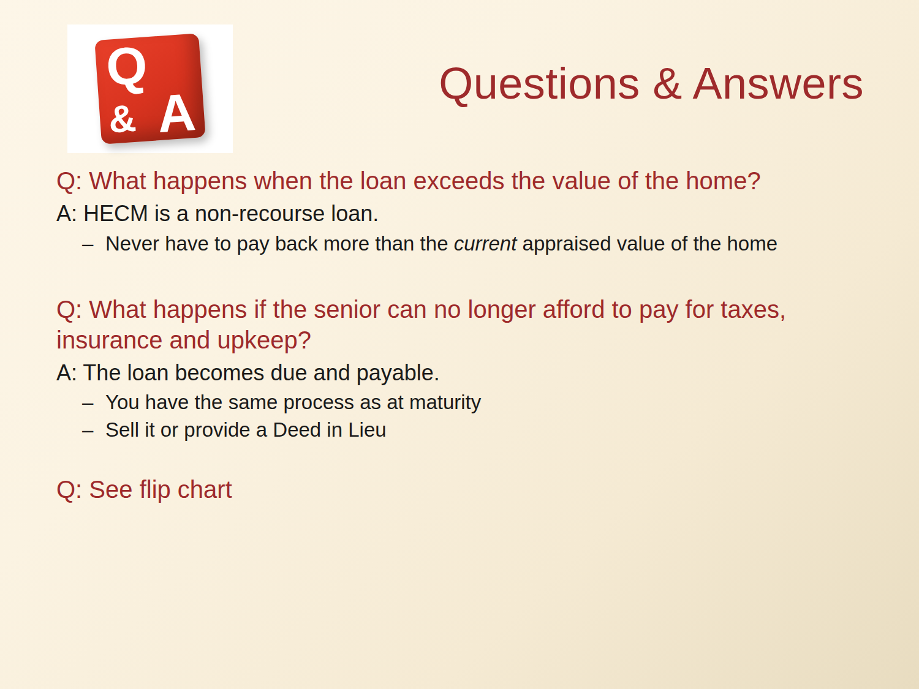Q & A
Questions & Answers
Q: What happens when the loan exceeds the value of the home?
A: HECM is a non-recourse loan.
Never have to pay back more than the current appraised value of the home
Q: What happens if the senior can no longer afford to pay for taxes, insurance and upkeep?
A: The loan becomes due and payable.
You have the same process as at maturity
Sell it or provide a Deed in Lieu
Q: See flip chart